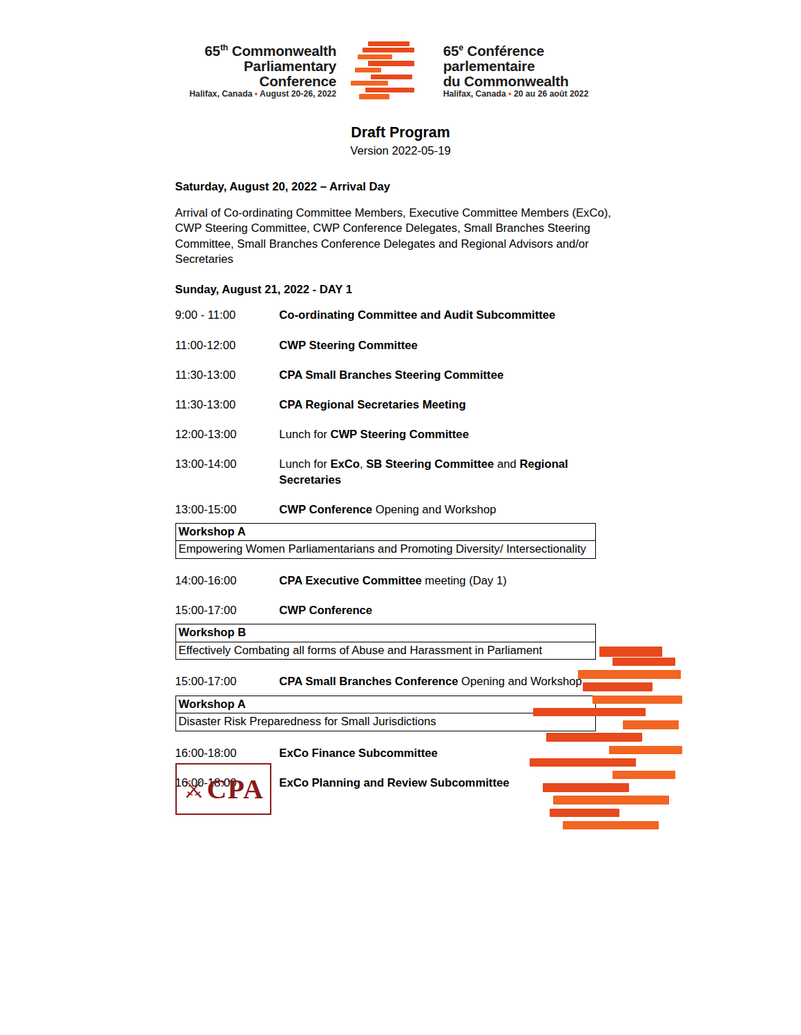65th Commonwealth
Parliamentary Conference
Halifax, Canada • August 20-26, 2022
65e Conférence parlementaire
du Commonwealth
Halifax, Canada • 20 au 26 août 2022
Draft Program
Version 2022-05-19
Saturday, August 20, 2022 – Arrival Day
Arrival of Co-ordinating Committee Members, Executive Committee Members (ExCo), CWP Steering Committee, CWP Conference Delegates, Small Branches Steering Committee, Small Branches Conference Delegates and Regional Advisors and/or Secretaries
Sunday, August 21, 2022 - DAY 1
| 9:00 - 11:00 | Co-ordinating Committee and Audit Subcommittee |
| 11:00-12:00 | CWP Steering Committee |
| 11:30-13:00 | CPA Small Branches Steering Committee |
| 11:30-13:00 | CPA Regional Secretaries Meeting |
| 12:00-13:00 | Lunch for CWP Steering Committee |
| 13:00-14:00 | Lunch for ExCo , SB Steering Committee and Regional Secretaries |
| 13:00-15:00 | CWP Conference Opening and Workshop |
| Workshop A |
| Empowering Women Parliamentarians and Promoting Diversity/ Intersectionality |
| 14:00-16:00 | CPA Executive Committee meeting (Day 1) |
| 15:00-17:00 | CWP Conference |
| Workshop B |
| Effectively Combating all forms of Abuse and Harassment in Parliament |
| 15:00-17:00 | CPA Small Branches Conference Opening and Workshop |
| Workshop A |
| Disaster Risk Preparedness for Small Jurisdictions |
| 16:00-18:00 | ExCo Finance Subcommittee |
| 16:00-18:00 | ExCo Planning and Review Subcommittee |
⚔ CPA